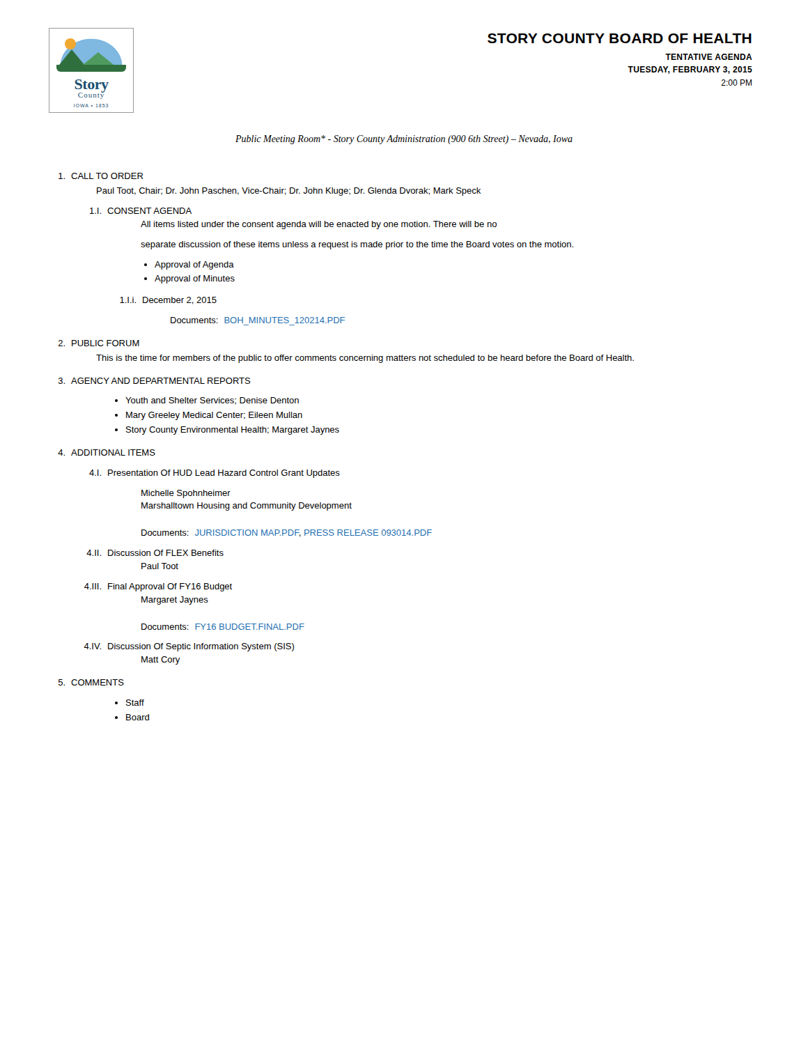Story
County
IOWA • 1853
STORY COUNTY BOARD OF HEALTH
TENTATIVE AGENDA
TUESDAY, FEBRUARY 3, 2015
2:00 PM
Public Meeting Room* - Story County Administration (900 6th Street) – Nevada, Iowa
1. Call to Order
Paul Toot, Chair; Dr. John Paschen, Vice-Chair; Dr. John Kluge; Dr. Glenda Dvorak; Mark Speck
1.I. Consent Agenda
All items listed under the consent agenda will be enacted by one motion. There will be no
separate discussion of these items unless a request is made prior to the time the Board votes on the motion.
Approval of Agenda
Approval of Minutes
1.I.i. December 2, 2015
Documents: BOH_MINUTES_120214.PDF
2. Public Forum
This is the time for members of the public to offer comments concerning matters not scheduled to be heard before the Board of Health.
3. Agency and Departmental Reports
Youth and Shelter Services; Denise Denton
Mary Greeley Medical Center; Eileen Mullan
Story County Environmental Health; Margaret Jaynes
4. Additional Items
4.I. Presentation Of HUD Lead Hazard Control Grant Updates
Michelle Spohnheimer
Marshalltown Housing and Community Development
Documents: JURISDICTION MAP.PDF, PRESS RELEASE 093014.PDF
4.II. Discussion Of FLEX Benefits
Paul Toot
4.III. Final Approval Of FY16 Budget
Margaret Jaynes
Documents: FY16 BUDGET.FINAL.PDF
4.IV. Discussion Of Septic Information System (SIS)
Matt Cory
5. Comments
Staff
Board